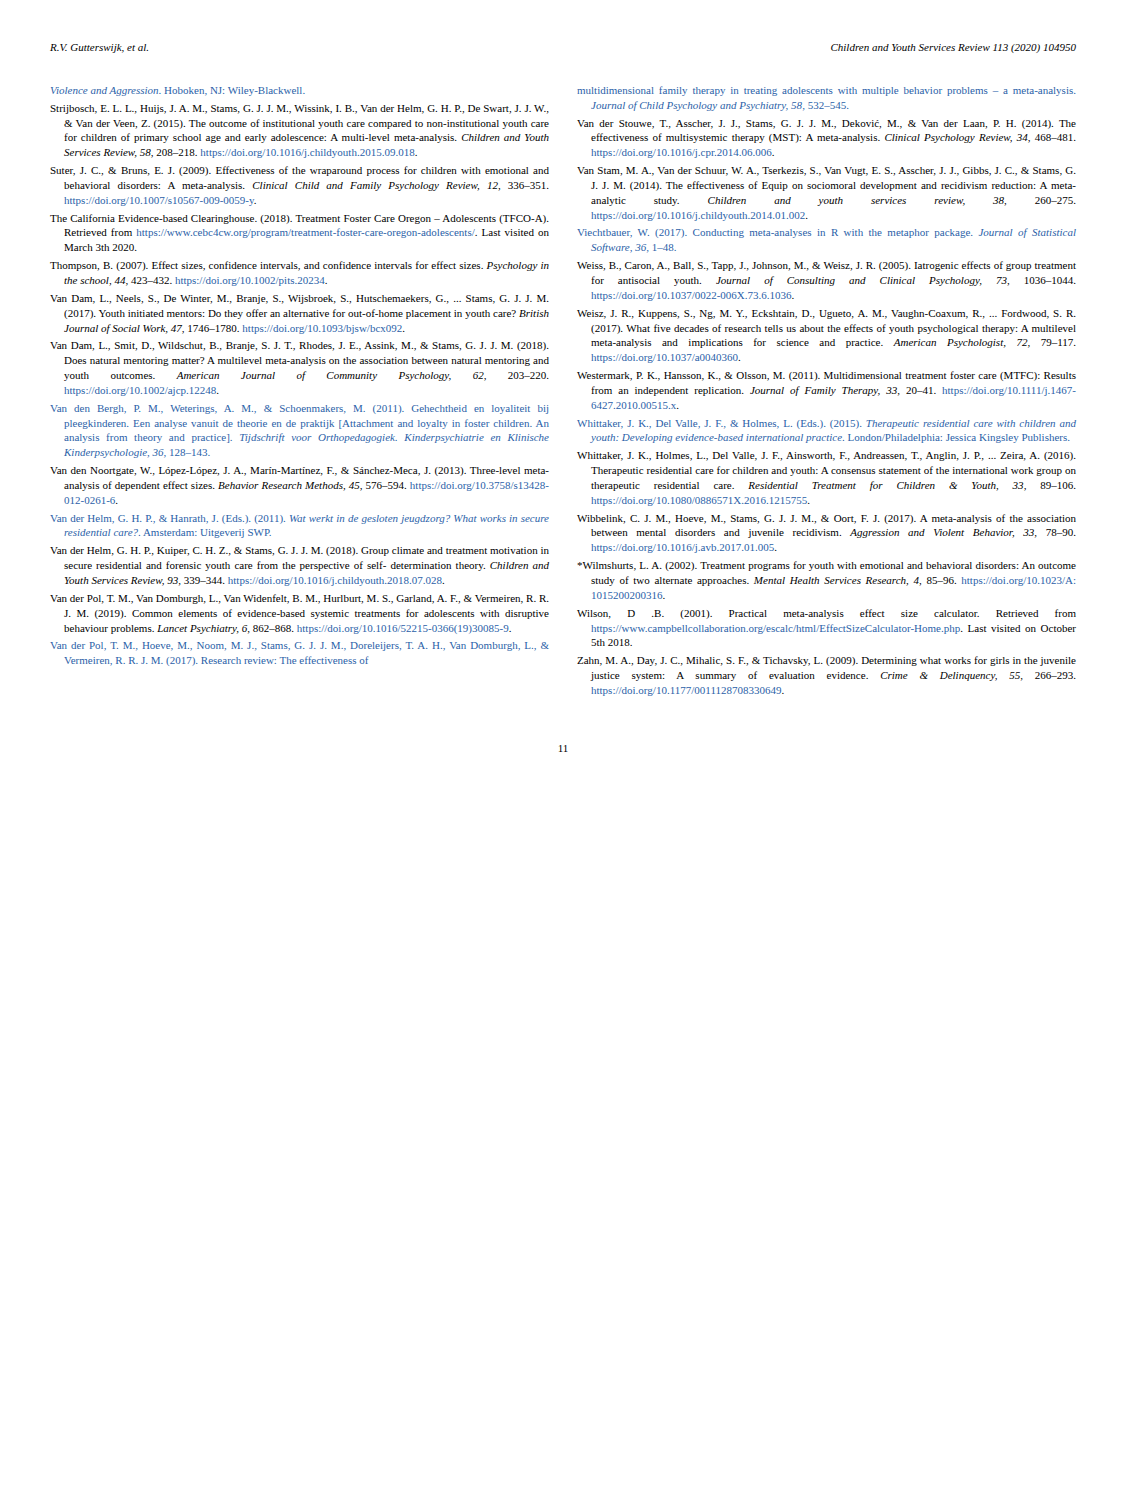R.V. Gutterswijk, et al.
Children and Youth Services Review 113 (2020) 104950
Violence and Aggression. Hoboken, NJ: Wiley-Blackwell.
Strijbosch, E. L. L., Huijs, J. A. M., Stams, G. J. J. M., Wissink, I. B., Van der Helm, G. H. P., De Swart, J. J. W., & Van der Veen, Z. (2015). The outcome of institutional youth care compared to non-institutional youth care for children of primary school age and early adolescence: A multi-level meta-analysis. Children and Youth Services Review, 58, 208–218. https://doi.org/10.1016/j.childyouth.2015.09.018.
Suter, J. C., & Bruns, E. J. (2009). Effectiveness of the wraparound process for children with emotional and behavioral disorders: A meta-analysis. Clinical Child and Family Psychology Review, 12, 336–351. https://doi.org/10.1007/s10567-009-0059-y.
The California Evidence-based Clearinghouse. (2018). Treatment Foster Care Oregon – Adolescents (TFCO-A). Retrieved from https://www.cebc4cw.org/program/treatment-foster-care-oregon-adolescents/. Last visited on March 3th 2020.
Thompson, B. (2007). Effect sizes, confidence intervals, and confidence intervals for effect sizes. Psychology in the school, 44, 423–432. https://doi.org/10.1002/pits.20234.
Van Dam, L., Neels, S., De Winter, M., Branje, S., Wijsbroek, S., Hutschemaekers, G., ... Stams, G. J. J. M. (2017). Youth initiated mentors: Do they offer an alternative for out-of-home placement in youth care? British Journal of Social Work, 47, 1746–1780. https://doi.org/10.1093/bjsw/bcx092.
Van Dam, L., Smit, D., Wildschut, B., Branje, S. J. T., Rhodes, J. E., Assink, M., & Stams, G. J. J. M. (2018). Does natural mentoring matter? A multilevel meta-analysis on the association between natural mentoring and youth outcomes. American Journal of Community Psychology, 62, 203–220. https://doi.org/10.1002/ajcp.12248.
Van den Bergh, P. M., Weterings, A. M., & Schoenmakers, M. (2011). Gehechtheid en loyaliteit bij pleegkinderen. Een analyse vanuit de theorie en de praktijk [Attachment and loyalty in foster children. An analysis from theory and practice]. Tijdschrift voor Orthopedagogiek. Kinderpsychiatrie en Klinische Kinderpsychologie, 36, 128–143.
Van den Noortgate, W., López-López, J. A., Marín-Martínez, F., & Sánchez-Meca, J. (2013). Three-level meta-analysis of dependent effect sizes. Behavior Research Methods, 45, 576–594. https://doi.org/10.3758/s13428-012-0261-6.
Van der Helm, G. H. P., & Hanrath, J. (Eds.). (2011). Wat werkt in de gesloten jeugdzorg? What works in secure residential care?. Amsterdam: Uitgeverij SWP.
Van der Helm, G. H. P., Kuiper, C. H. Z., & Stams, G. J. J. M. (2018). Group climate and treatment motivation in secure residential and forensic youth care from the perspective of self- determination theory. Children and Youth Services Review, 93, 339–344. https://doi.org/10.1016/j.childyouth.2018.07.028.
Van der Pol, T. M., Van Domburgh, L., Van Widenfelt, B. M., Hurlburt, M. S., Garland, A. F., & Vermeiren, R. R. J. M. (2019). Common elements of evidence-based systemic treatments for adolescents with disruptive behaviour problems. Lancet Psychiatry, 6, 862–868. https://doi.org/10.1016/52215-0366(19)30085-9.
Van der Pol, T. M., Hoeve, M., Noom, M. J., Stams, G. J. J. M., Doreleijers, T. A. H., Van Domburgh, L., & Vermeiren, R. R. J. M. (2017). Research review: The effectiveness of
multidimensional family therapy in treating adolescents with multiple behavior problems – a meta-analysis. Journal of Child Psychology and Psychiatry, 58, 532–545.
Van der Stouwe, T., Asscher, J. J., Stams, G. J. J. M., Deković, M., & Van der Laan, P. H. (2014). The effectiveness of multisystemic therapy (MST): A meta-analysis. Clinical Psychology Review, 34, 468–481. https://doi.org/10.1016/j.cpr.2014.06.006.
Van Stam, M. A., Van der Schuur, W. A., Tserkezis, S., Van Vugt, E. S., Asscher, J. J., Gibbs, J. C., & Stams, G. J. J. M. (2014). The effectiveness of Equip on sociomoral development and recidivism reduction: A meta-analytic study. Children and youth services review, 38, 260–275. https://doi.org/10.1016/j.childyouth.2014.01.002.
Viechtbauer, W. (2017). Conducting meta-analyses in R with the metaphor package. Journal of Statistical Software, 36, 1–48.
Weiss, B., Caron, A., Ball, S., Tapp, J., Johnson, M., & Weisz, J. R. (2005). Iatrogenic effects of group treatment for antisocial youth. Journal of Consulting and Clinical Psychology, 73, 1036–1044. https://doi.org/10.1037/0022-006X.73.6.1036.
Weisz, J. R., Kuppens, S., Ng, M. Y., Eckshtain, D., Ugueto, A. M., Vaughn-Coaxum, R., ... Fordwood, S. R. (2017). What five decades of research tells us about the effects of youth psychological therapy: A multilevel meta-analysis and implications for science and practice. American Psychologist, 72, 79–117. https://doi.org/10.1037/a0040360.
Westermark, P. K., Hansson, K., & Olsson, M. (2011). Multidimensional treatment foster care (MTFC): Results from an independent replication. Journal of Family Therapy, 33, 20–41. https://doi.org/10.1111/j.1467-6427.2010.00515.x.
Whittaker, J. K., Del Valle, J. F., & Holmes, L. (Eds.). (2015). Therapeutic residential care with children and youth: Developing evidence-based international practice. London/Philadelphia: Jessica Kingsley Publishers.
Whittaker, J. K., Holmes, L., Del Valle, J. F., Ainsworth, F., Andreassen, T., Anglin, J. P., ... Zeira, A. (2016). Therapeutic residential care for children and youth: A consensus statement of the international work group on therapeutic residential care. Residential Treatment for Children & Youth, 33, 89–106. https://doi.org/10.1080/0886571X.2016.1215755.
Wibbelink, C. J. M., Hoeve, M., Stams, G. J. J. M., & Oort, F. J. (2017). A meta-analysis of the association between mental disorders and juvenile recidivism. Aggression and Violent Behavior, 33, 78–90. https://doi.org/10.1016/j.avb.2017.01.005.
*Wilmshurts, L. A. (2002). Treatment programs for youth with emotional and behavioral disorders: An outcome study of two alternate approaches. Mental Health Services Research, 4, 85–96. https://doi.org/10.1023/A: 1015200200316.
Wilson, D .B. (2001). Practical meta-analysis effect size calculator. Retrieved from https://www.campbellcollaboration.org/escalc/html/EffectSizeCalculator-Home.php. Last visited on October 5th 2018.
Zahn, M. A., Day, J. C., Mihalic, S. F., & Tichavsky, L. (2009). Determining what works for girls in the juvenile justice system: A summary of evaluation evidence. Crime & Delinquency, 55, 266–293. https://doi.org/10.1177/0011128708330649.
11